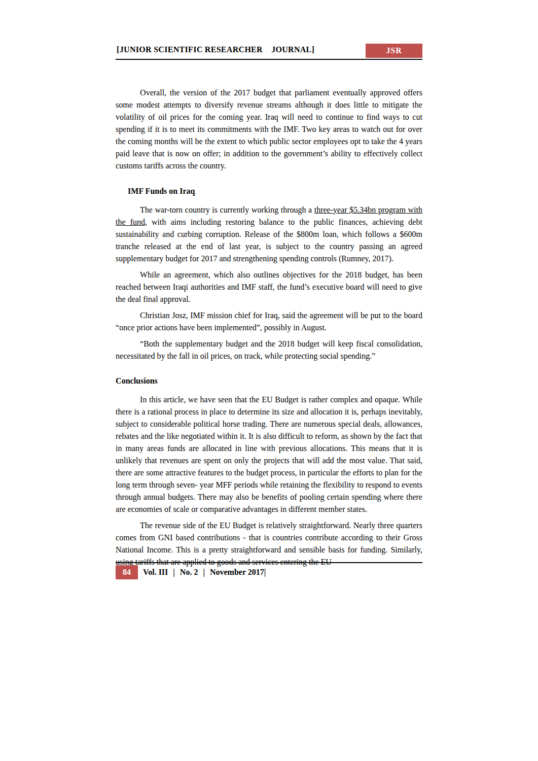[JUNIOR SCIENTIFIC RESEARCHER JOURNAL]
JSR
Overall, the version of the 2017 budget that parliament eventually approved offers some modest attempts to diversify revenue streams although it does little to mitigate the volatility of oil prices for the coming year. Iraq will need to continue to find ways to cut spending if it is to meet its commitments with the IMF. Two key areas to watch out for over the coming months will be the extent to which public sector employees opt to take the 4 years paid leave that is now on offer; in addition to the government’s ability to effectively collect customs tariffs across the country.
IMF Funds on Iraq
The war-torn country is currently working through a three-year $5.34bn program with the fund, with aims including restoring balance to the public finances, achieving debt sustainability and curbing corruption. Release of the $800m loan, which follows a $600m tranche released at the end of last year, is subject to the country passing an agreed supplementary budget for 2017 and strengthening spending controls (Rumney, 2017).
While an agreement, which also outlines objectives for the 2018 budget, has been reached between Iraqi authorities and IMF staff, the fund’s executive board will need to give the deal final approval.
Christian Josz, IMF mission chief for Iraq, said the agreement will be put to the board “once prior actions have been implemented”, possibly in August.
“Both the supplementary budget and the 2018 budget will keep fiscal consolidation, necessitated by the fall in oil prices, on track, while protecting social spending.”
Conclusions
In this article, we have seen that the EU Budget is rather complex and opaque. While there is a rational process in place to determine its size and allocation it is, perhaps inevitably, subject to considerable political horse trading. There are numerous special deals, allowances, rebates and the like negotiated within it. It is also difficult to reform, as shown by the fact that in many areas funds are allocated in line with previous allocations. This means that it is unlikely that revenues are spent on only the projects that will add the most value. That said, there are some attractive features to the budget process, in particular the efforts to plan for the long term through seven- year MFF periods while retaining the flexibility to respond to events through annual budgets. There may also be benefits of pooling certain spending where there are economies of scale or comparative advantages in different member states.
The revenue side of the EU Budget is relatively straightforward. Nearly three quarters comes from GNI based contributions - that is countries contribute according to their Gross National Income. This is a pretty straightforward and sensible basis for funding. Similarly, using tariffs that are applied to goods and services entering the EU
84
Vol. III | No. 2 | November 2017|